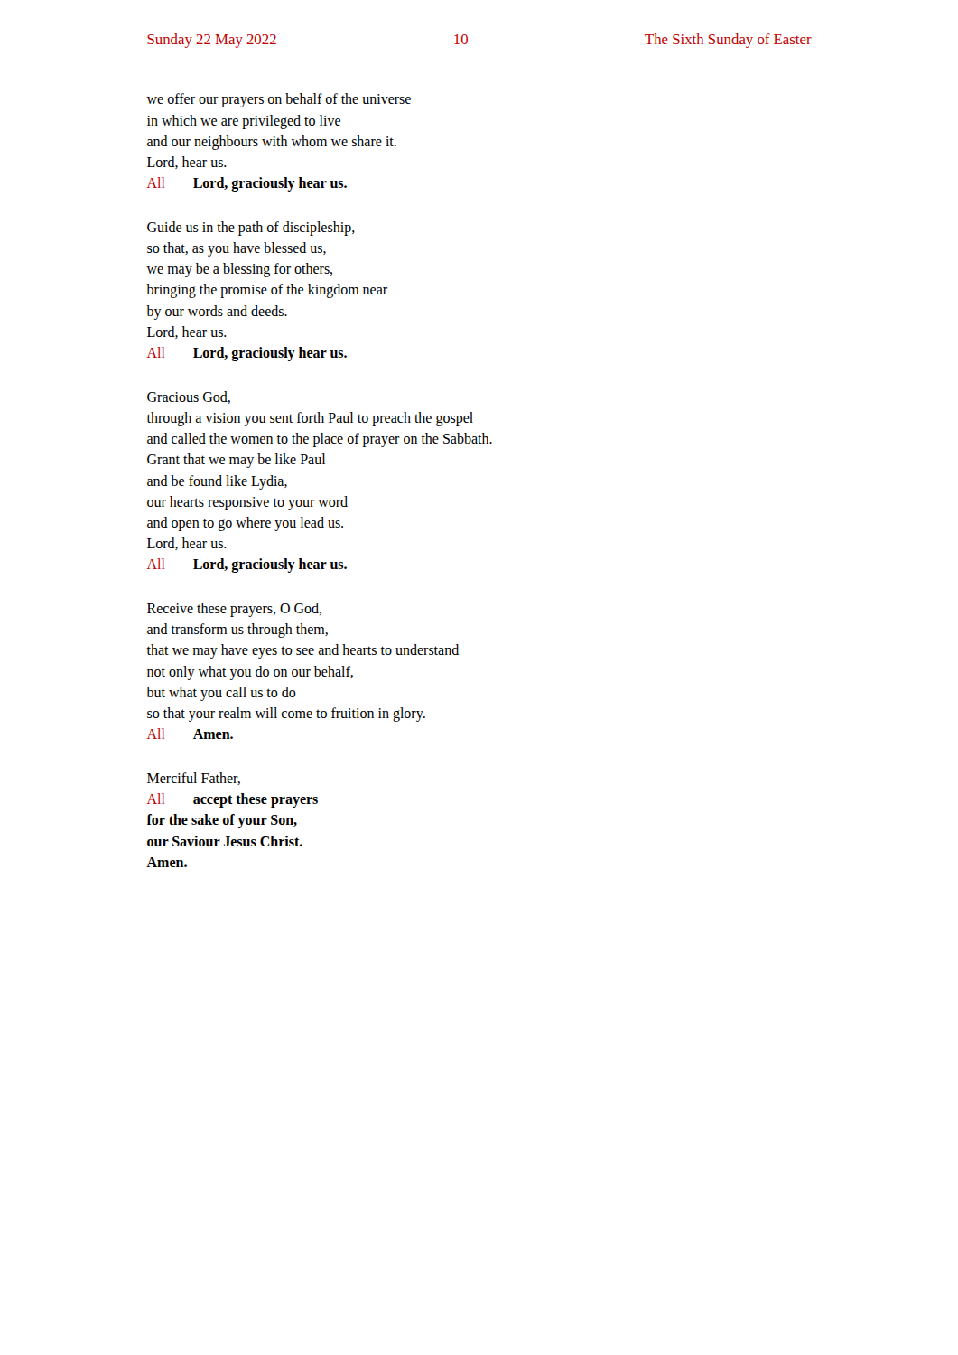Sunday 22 May 2022 10 The Sixth Sunday of Easter
we offer our prayers on behalf of the universe
in which we are privileged to live
and our neighbours with whom we share it.
Lord, hear us.
All Lord, graciously hear us.
Guide us in the path of discipleship,
so that, as you have blessed us,
we may be a blessing for others,
bringing the promise of the kingdom near
by our words and deeds.
Lord, hear us.
All Lord, graciously hear us.
Gracious God,
through a vision you sent forth Paul to preach the gospel
and called the women to the place of prayer on the Sabbath.
Grant that we may be like Paul
and be found like Lydia,
our hearts responsive to your word
and open to go where you lead us.
Lord, hear us.
All Lord, graciously hear us.
Receive these prayers, O God,
and transform us through them,
that we may have eyes to see and hearts to understand
not only what you do on our behalf,
but what you call us to do
so that your realm will come to fruition in glory.
All Amen.
Merciful Father,
All accept these prayers
for the sake of your Son,
our Saviour Jesus Christ.
Amen.